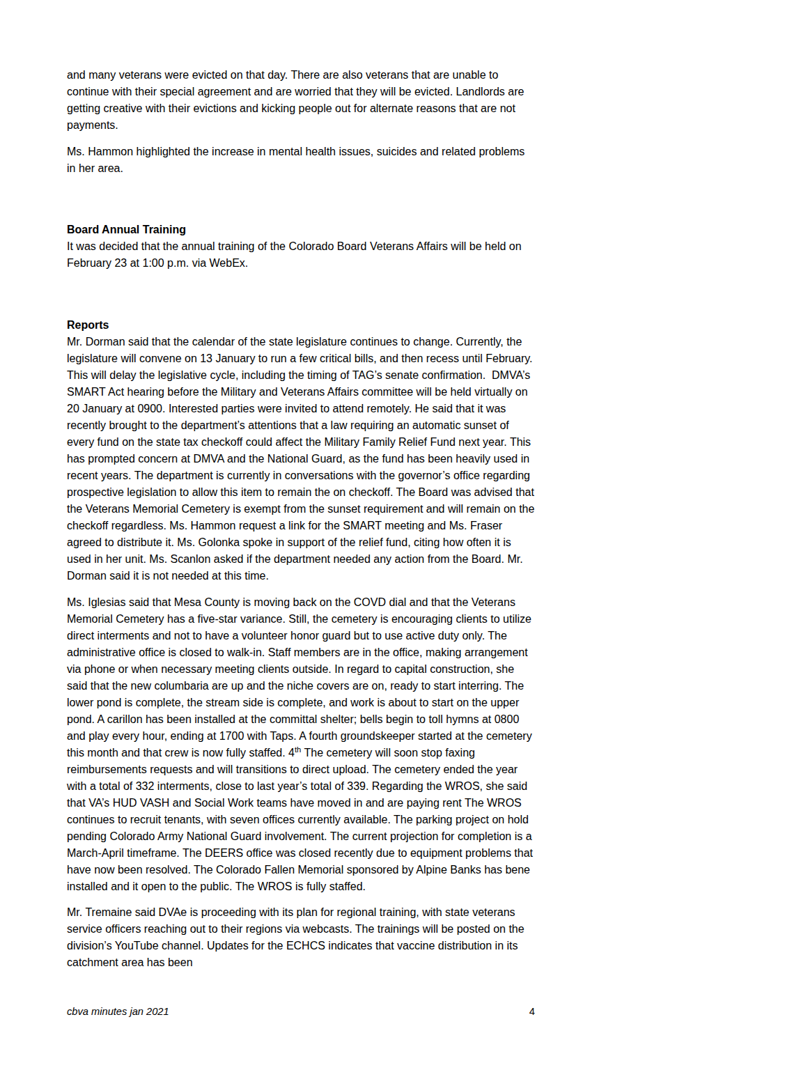and many veterans were evicted on that day. There are also veterans that are unable to continue with their special agreement and are worried that they will be evicted. Landlords are getting creative with their evictions and kicking people out for alternate reasons that are not payments.
Ms. Hammon highlighted the increase in mental health issues, suicides and related problems in her area.
Board Annual Training
It was decided that the annual training of the Colorado Board Veterans Affairs will be held on February 23 at 1:00 p.m. via WebEx.
Reports
Mr. Dorman said that the calendar of the state legislature continues to change. Currently, the legislature will convene on 13 January to run a few critical bills, and then recess until February. This will delay the legislative cycle, including the timing of TAG’s senate confirmation. DMVA’s SMART Act hearing before the Military and Veterans Affairs committee will be held virtually on 20 January at 0900. Interested parties were invited to attend remotely. He said that it was recently brought to the department’s attentions that a law requiring an automatic sunset of every fund on the state tax checkoff could affect the Military Family Relief Fund next year. This has prompted concern at DMVA and the National Guard, as the fund has been heavily used in recent years. The department is currently in conversations with the governor’s office regarding prospective legislation to allow this item to remain the on checkoff. The Board was advised that the Veterans Memorial Cemetery is exempt from the sunset requirement and will remain on the checkoff regardless. Ms. Hammon request a link for the SMART meeting and Ms. Fraser agreed to distribute it. Ms. Golonka spoke in support of the relief fund, citing how often it is used in her unit. Ms. Scanlon asked if the department needed any action from the Board. Mr. Dorman said it is not needed at this time.
Ms. Iglesias said that Mesa County is moving back on the COVD dial and that the Veterans Memorial Cemetery has a five-star variance. Still, the cemetery is encouraging clients to utilize direct interments and not to have a volunteer honor guard but to use active duty only. The administrative office is closed to walk-in. Staff members are in the office, making arrangement via phone or when necessary meeting clients outside. In regard to capital construction, she said that the new columbaria are up and the niche covers are on, ready to start interring. The lower pond is complete, the stream side is complete, and work is about to start on the upper pond. A carillon has been installed at the committal shelter; bells begin to toll hymns at 0800 and play every hour, ending at 1700 with Taps. A fourth groundskeeper started at the cemetery this month and that crew is now fully staffed. 4th The cemetery will soon stop faxing reimbursements requests and will transitions to direct upload. The cemetery ended the year with a total of 332 interments, close to last year’s total of 339. Regarding the WROS, she said that VA’s HUD VASH and Social Work teams have moved in and are paying rent The WROS continues to recruit tenants, with seven offices currently available. The parking project on hold pending Colorado Army National Guard involvement. The current projection for completion is a March-April timeframe. The DEERS office was closed recently due to equipment problems that have now been resolved. The Colorado Fallen Memorial sponsored by Alpine Banks has bene installed and it open to the public. The WROS is fully staffed.
Mr. Tremaine said DVAe is proceeding with its plan for regional training, with state veterans service officers reaching out to their regions via webcasts. The trainings will be posted on the division’s YouTube channel. Updates for the ECHCS indicates that vaccine distribution in its catchment area has been
cbva minutes jan 2021 4